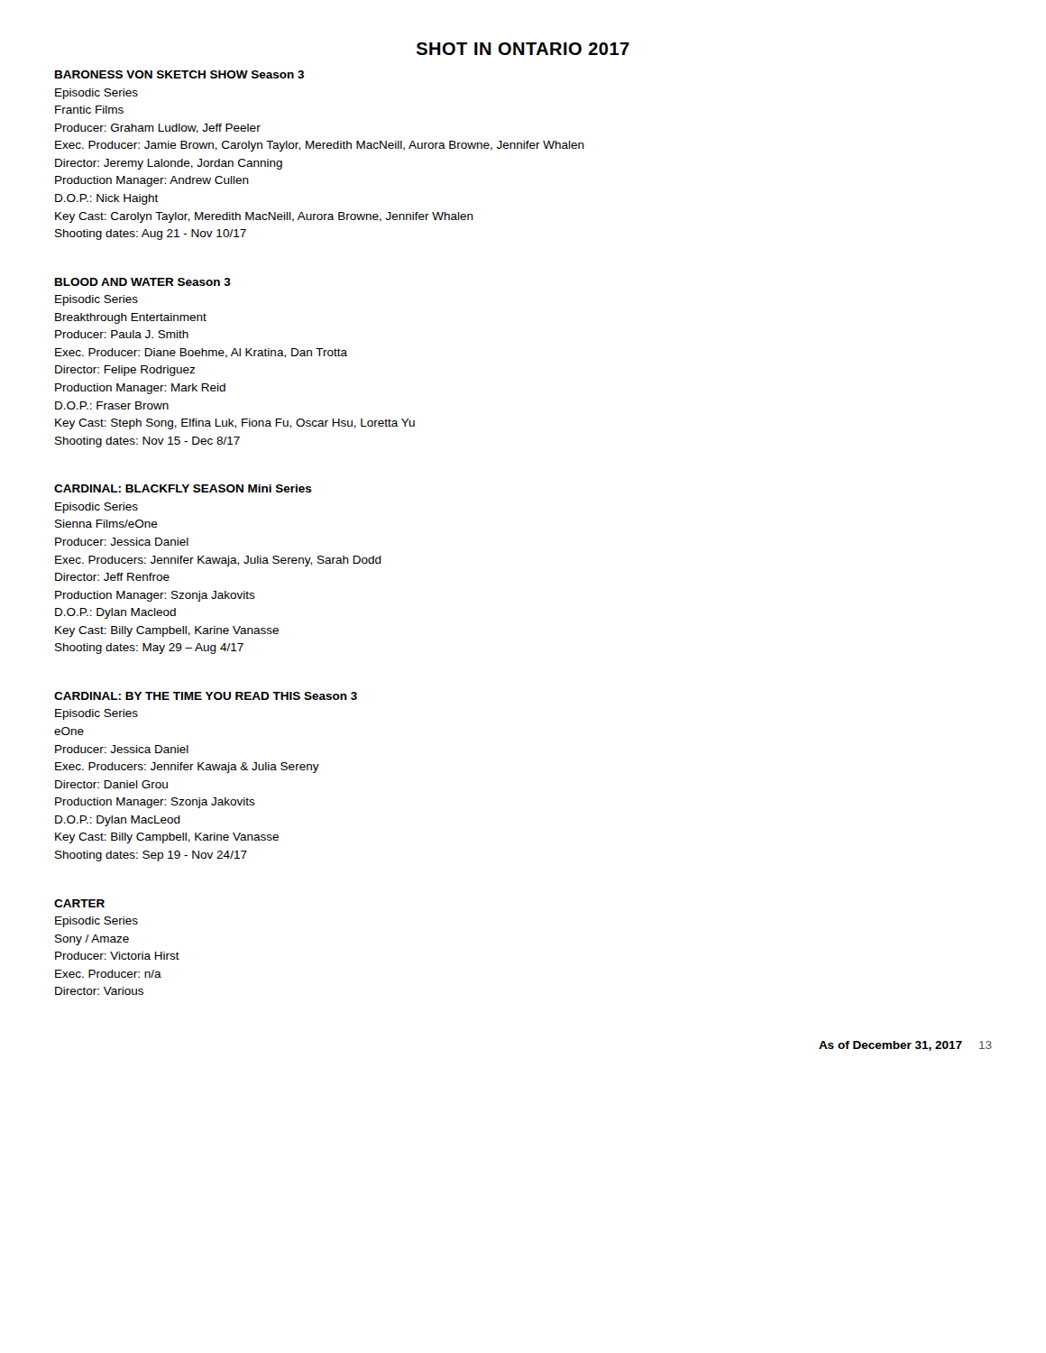SHOT IN ONTARIO 2017
BARONESS VON SKETCH SHOW Season 3 Episodic Series Frantic Films Producer: Graham Ludlow, Jeff Peeler Exec. Producer: Jamie Brown, Carolyn Taylor, Meredith MacNeill, Aurora Browne, Jennifer Whalen Director: Jeremy Lalonde, Jordan Canning Production Manager: Andrew Cullen D.O.P.: Nick Haight Key Cast: Carolyn Taylor, Meredith MacNeill, Aurora Browne, Jennifer Whalen Shooting dates: Aug 21 - Nov 10/17
BLOOD AND WATER Season 3 Episodic Series Breakthrough Entertainment Producer: Paula J. Smith Exec. Producer: Diane Boehme, Al Kratina, Dan Trotta Director: Felipe Rodriguez Production Manager: Mark Reid D.O.P.: Fraser Brown Key Cast: Steph Song, Elfina Luk, Fiona Fu, Oscar Hsu, Loretta Yu Shooting dates: Nov 15 - Dec 8/17
CARDINAL: BLACKFLY SEASON Mini Series Episodic Series Sienna Films/eOne Producer: Jessica Daniel Exec. Producers: Jennifer Kawaja, Julia Sereny, Sarah Dodd Director: Jeff Renfroe Production Manager: Szonja Jakovits D.O.P.: Dylan Macleod Key Cast: Billy Campbell, Karine Vanasse Shooting dates: May 29 – Aug 4/17
CARDINAL: BY THE TIME YOU READ THIS Season 3 Episodic Series eOne Producer: Jessica Daniel Exec. Producers: Jennifer Kawaja & Julia Sereny Director: Daniel Grou Production Manager: Szonja Jakovits D.O.P.: Dylan MacLeod Key Cast: Billy Campbell, Karine Vanasse Shooting dates: Sep 19 - Nov 24/17
CARTER Episodic Series Sony / Amaze Producer: Victoria Hirst Exec. Producer: n/a Director: Various
As of December 31, 201713